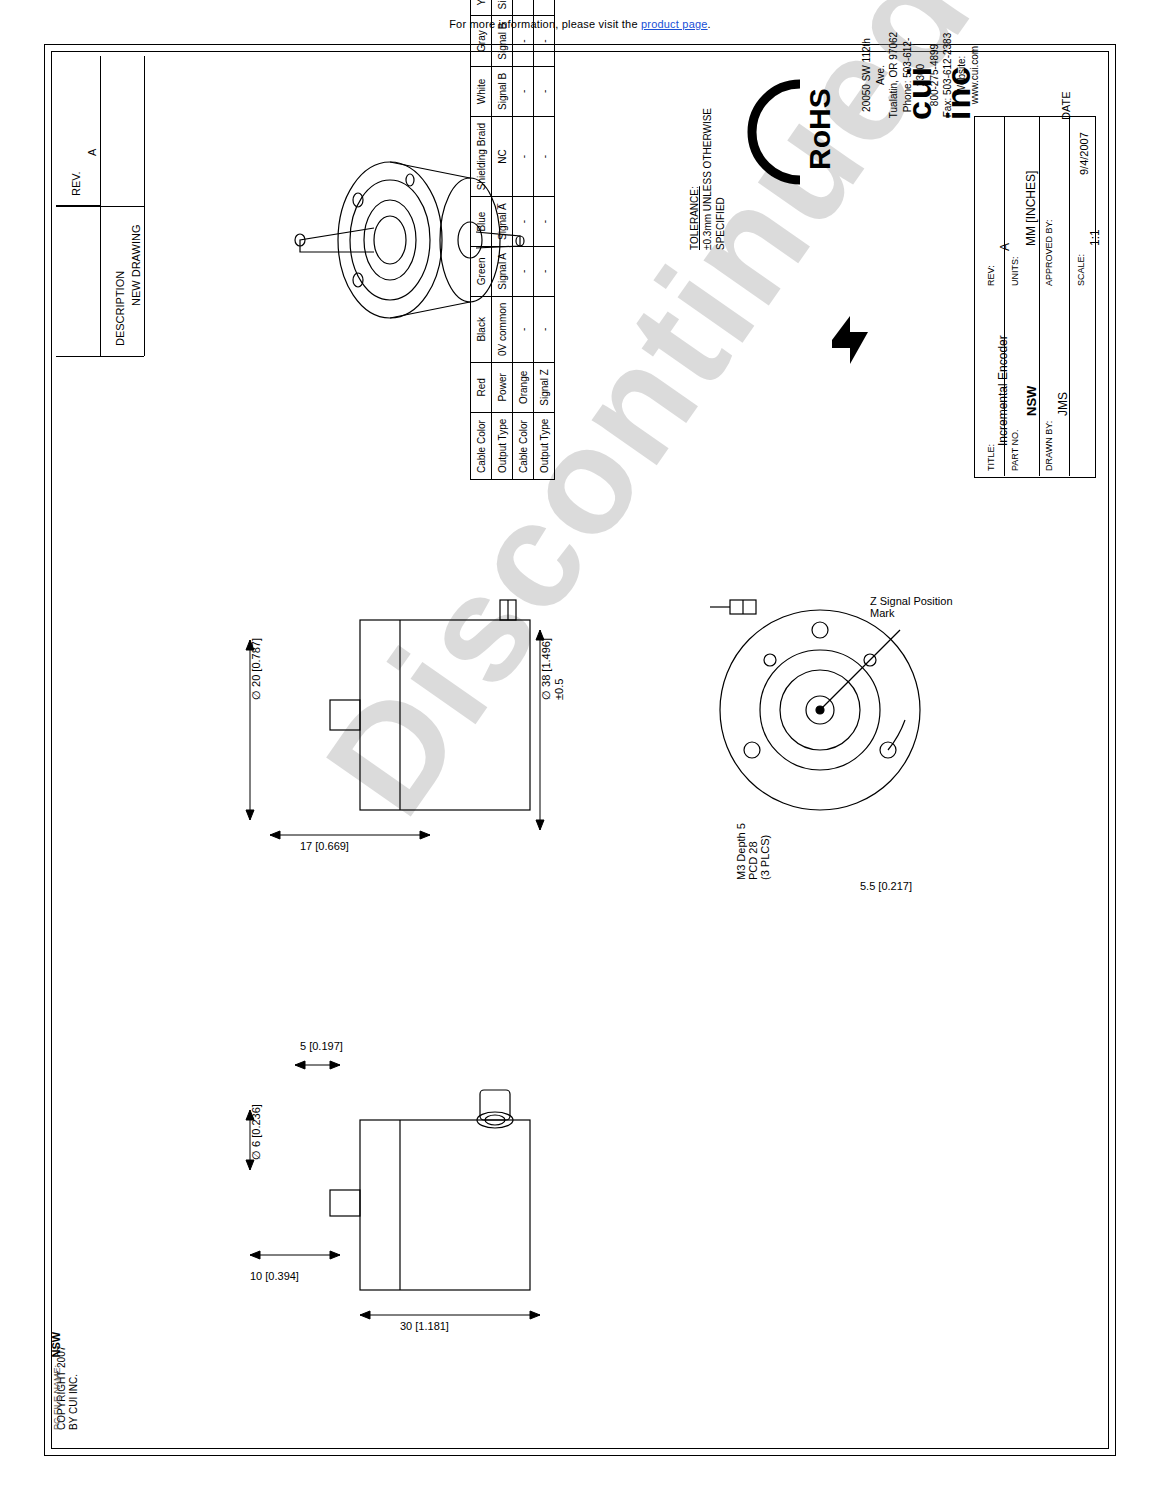For more information, please visit the product page.
REV. A
DESCRIPTION NEW DRAWING
DATE 9/4/2007
Discontinued
RoHS
cui inc 20050 SW 112th Ave.
Tualatin, OR 97062
Phone: 503-612-2300
800-275-4899
Fax: 503-612-2383
Website: www.cui.com
TOLERANCE:
±0.3mm UNLESS OTHERWISE
SPECIFIED
TITLE: Incremental Encoder PART NO. NSW DRAWN BY: JMS APPROVED BY: UNITS: MM [INCHES] REV: A SCALE: 1:1
| Cable Color | Red | Black | Green | Blue | Shielding Braid | White | Gray | Yellow |
| Output Type | Power | 0V common | Signal A | Signal A̅ | NC | Signal B | Signal B | Signal Z |
| Cable Color | Orange | - | - | - | - | - | - | - |
| Output Type | Signal Z | - | - | - | - | - | - | - |
∅ 20 [0.787] 17 [0.669] ∅ 38 [1.496]
±0.5 Z Signal Position
Mark M3 Depth 5
PCD 28
(3 PLCS) 5.5 [0.217] ∅ 6 [0.236] 5 [0.197] 10 [0.394] 30 [1.181]
COPYRIGHT 2007
BY CUI INC.
PC FILE NAME: NSW